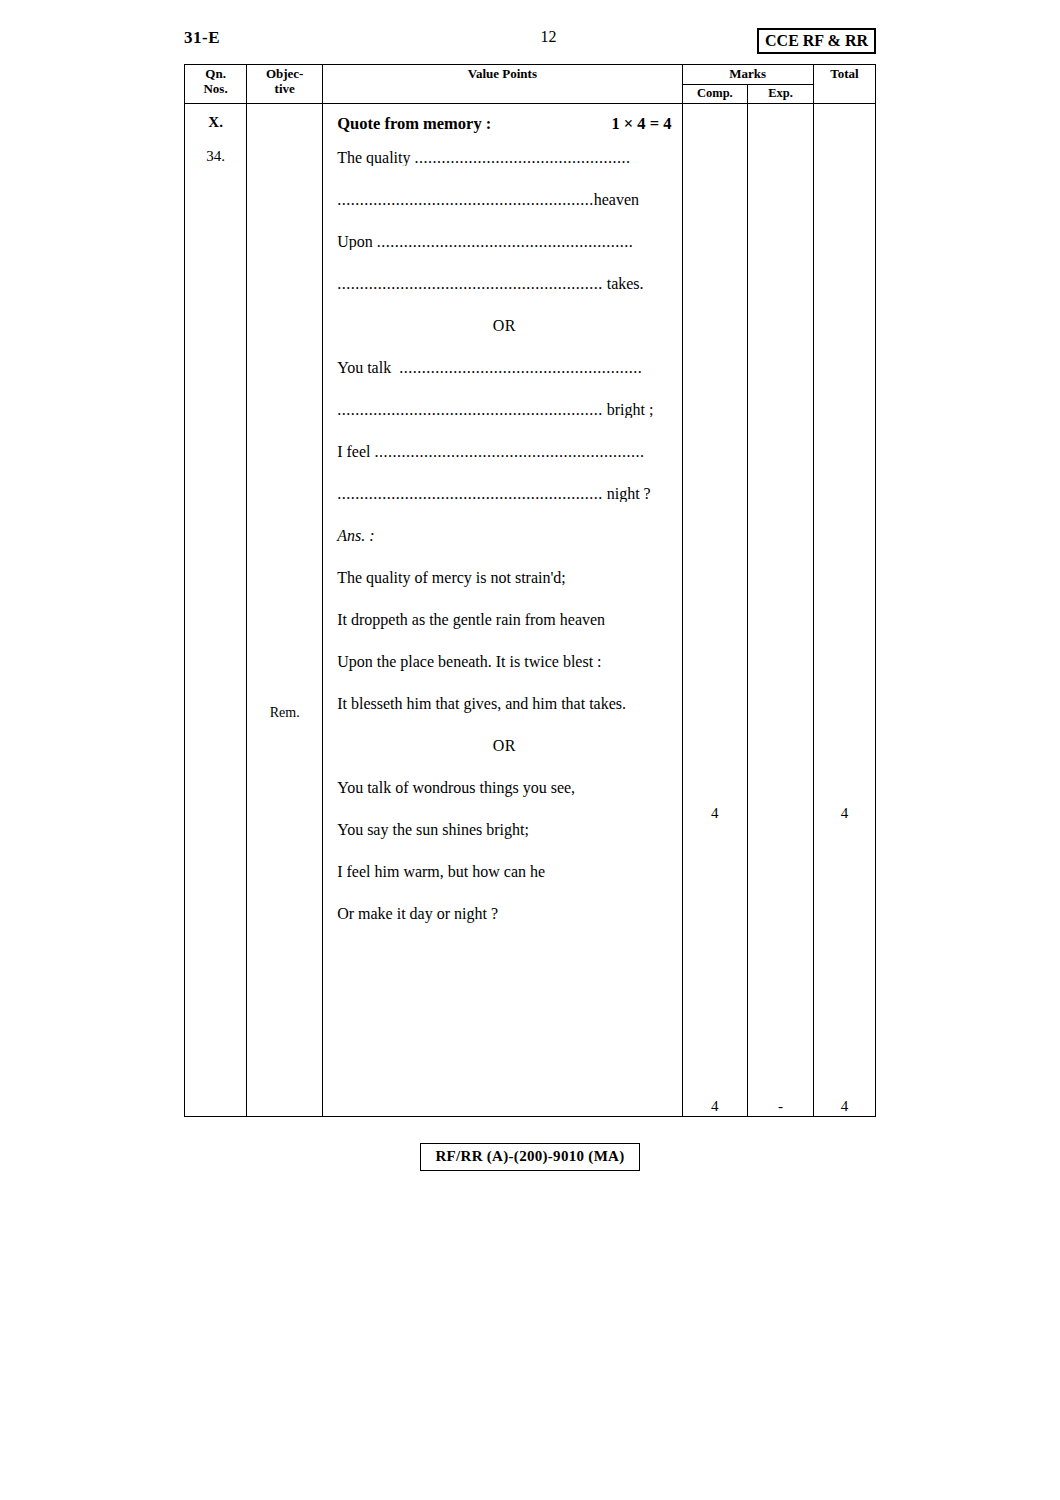31-E
12
CCE RF & RR
| Qn. Nos. | Objec- tive | Value Points | Marks Comp. Exp. | Total |
| --- | --- | --- | --- | --- |
| X. 34. | Rem. | Quote from memory : 1 × 4 = 4 The quality ................................................ ......................................................... heaven Upon ......................................................... ........................................................... takes. OR You talk ...................................................... ........................................................... bright ; I feel ............................................................ ........................................................... night ? Ans. : The quality of mercy is not strain'd; It droppeth as the gentle rain from heaven Upon the place beneath. It is twice blest : It blesseth him that gives, and him that takes. OR You talk of wondrous things you see, You say the sun shines bright; I feel him warm, but how can he Or make it day or night ? | 4 4 | - | 4 4 |
RF/RR (A)-(200)-9010 (MA)